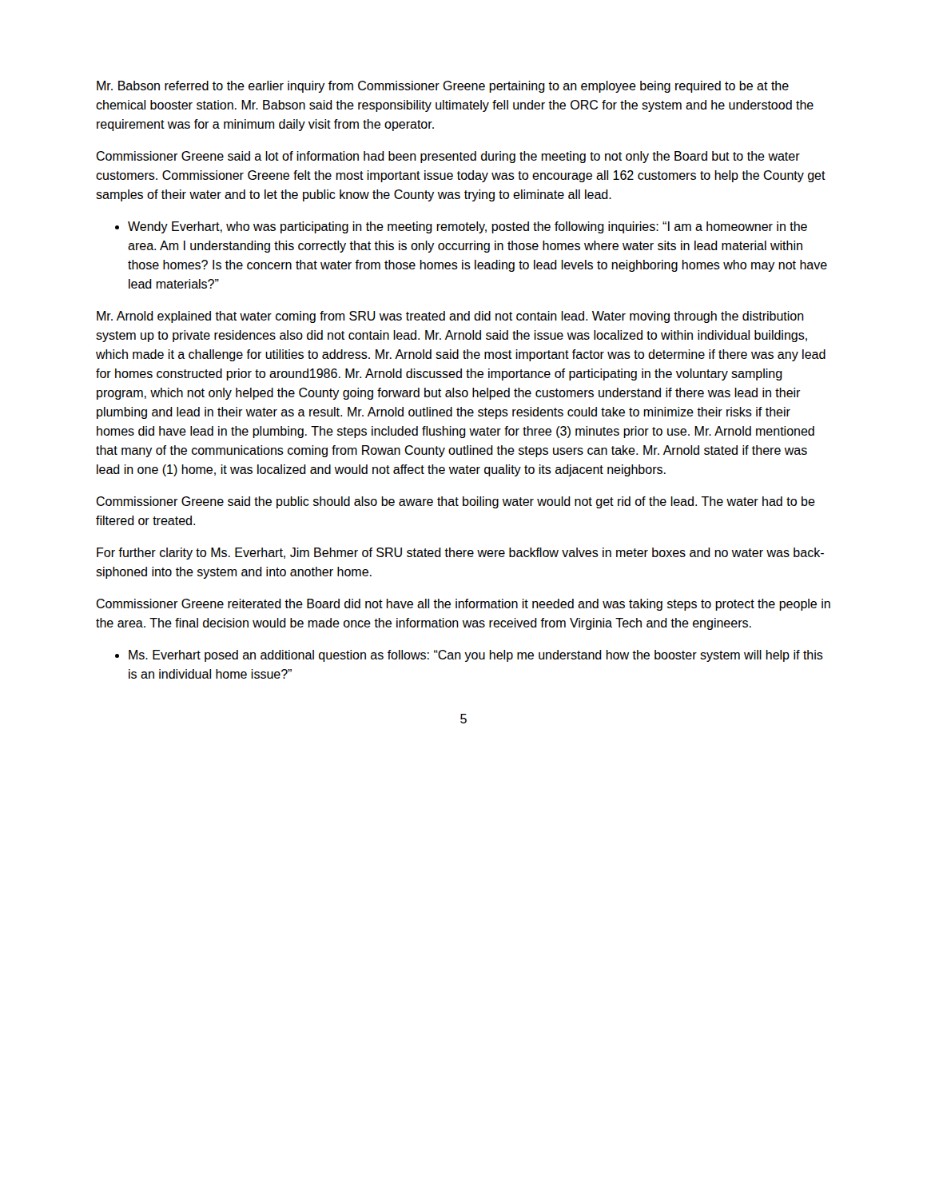Mr. Babson referred to the earlier inquiry from Commissioner Greene pertaining to an employee being required to be at the chemical booster station. Mr. Babson said the responsibility ultimately fell under the ORC for the system and he understood the requirement was for a minimum daily visit from the operator.
Commissioner Greene said a lot of information had been presented during the meeting to not only the Board but to the water customers. Commissioner Greene felt the most important issue today was to encourage all 162 customers to help the County get samples of their water and to let the public know the County was trying to eliminate all lead.
Wendy Everhart, who was participating in the meeting remotely, posted the following inquiries: “I am a homeowner in the area. Am I understanding this correctly that this is only occurring in those homes where water sits in lead material within those homes? Is the concern that water from those homes is leading to lead levels to neighboring homes who may not have lead materials?”
Mr. Arnold explained that water coming from SRU was treated and did not contain lead. Water moving through the distribution system up to private residences also did not contain lead. Mr. Arnold said the issue was localized to within individual buildings, which made it a challenge for utilities to address. Mr. Arnold said the most important factor was to determine if there was any lead for homes constructed prior to around1986. Mr. Arnold discussed the importance of participating in the voluntary sampling program, which not only helped the County going forward but also helped the customers understand if there was lead in their plumbing and lead in their water as a result. Mr. Arnold outlined the steps residents could take to minimize their risks if their homes did have lead in the plumbing. The steps included flushing water for three (3) minutes prior to use. Mr. Arnold mentioned that many of the communications coming from Rowan County outlined the steps users can take. Mr. Arnold stated if there was lead in one (1) home, it was localized and would not affect the water quality to its adjacent neighbors.
Commissioner Greene said the public should also be aware that boiling water would not get rid of the lead. The water had to be filtered or treated.
For further clarity to Ms. Everhart, Jim Behmer of SRU stated there were backflow valves in meter boxes and no water was back-siphoned into the system and into another home.
Commissioner Greene reiterated the Board did not have all the information it needed and was taking steps to protect the people in the area. The final decision would be made once the information was received from Virginia Tech and the engineers.
Ms. Everhart posed an additional question as follows: “Can you help me understand how the booster system will help if this is an individual home issue?”
5